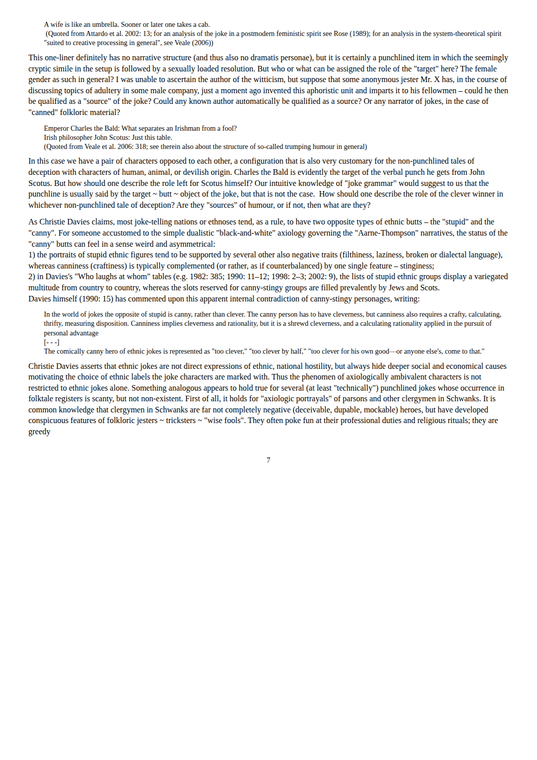A wife is like an umbrella. Sooner or later one takes a cab.
(Quoted from Attardo et al. 2002: 13; for an analysis of the joke in a postmodern feministic spirit see Rose (1989); for an analysis in the system-theoretical spirit "suited to creative processing in general", see Veale (2006))
This one-liner definitely has no narrative structure (and thus also no dramatis personae), but it is certainly a punchlined item in which the seemingly cryptic simile in the setup is followed by a sexually loaded resolution. But who or what can be assigned the role of the "target" here? The female gender as such in general? I was unable to ascertain the author of the witticism, but suppose that some anonymous jester Mr. X has, in the course of discussing topics of adultery in some male company, just a moment ago invented this aphoristic unit and imparts it to his fellowmen – could he then be qualified as a "source" of the joke? Could any known author automatically be qualified as a source? Or any narrator of jokes, in the case of "canned" folkloric material?
Emperor Charles the Bald: What separates an Irishman from a fool?
Irish philosopher John Scotus: Just this table.
(Quoted from Veale et al. 2006: 318; see therein also about the structure of so-called trumping humour in general)
In this case we have a pair of characters opposed to each other, a configuration that is also very customary for the non-punchlined tales of deception with characters of human, animal, or devilish origin. Charles the Bald is evidently the target of the verbal punch he gets from John Scotus. But how should one describe the role left for Scotus himself? Our intuitive knowledge of "joke grammar" would suggest to us that the punchline is usually said by the target ~ butt ~ object of the joke, but that is not the case. How should one describe the role of the clever winner in whichever non-punchlined tale of deception? Are they "sources" of humour, or if not, then what are they?
As Christie Davies claims, most joke-telling nations or ethnoses tend, as a rule, to have two opposite types of ethnic butts – the "stupid" and the "canny". For someone accustomed to the simple dualistic "black-and-white" axiology governing the "Aarne-Thompson" narratives, the status of the "canny" butts can feel in a sense weird and asymmetrical:
1) the portraits of stupid ethnic figures tend to be supported by several other also negative traits (filthiness, laziness, broken or dialectal language), whereas canniness (craftiness) is typically complemented (or rather, as if counterbalanced) by one single feature – stinginess;
2) in Davies's "Who laughs at whom" tables (e.g. 1982: 385; 1990: 11–12; 1998: 2–3; 2002: 9), the lists of stupid ethnic groups display a variegated multitude from country to country, whereas the slots reserved for canny-stingy groups are filled prevalently by Jews and Scots.
Davies himself (1990: 15) has commented upon this apparent internal contradiction of canny-stingy personages, writing:
In the world of jokes the opposite of stupid is canny, rather than clever. The canny person has to have cleverness, but canniness also requires a crafty, calculating, thrifty, measuring disposition. Canniness implies cleverness and rationality, but it is a shrewd cleverness, and a calculating rationality applied in the pursuit of personal advantage
[- - -]
The comically canny hero of ethnic jokes is represented as "too clever," "too clever by half," "too clever for his own good—or anyone else's, come to that."
Christie Davies asserts that ethnic jokes are not direct expressions of ethnic, national hostility, but always hide deeper social and economical causes motivating the choice of ethnic labels the joke characters are marked with. Thus the phenomen of axiologically ambivalent characters is not restricted to ethnic jokes alone. Something analogous appears to hold true for several (at least "technically") punchlined jokes whose occurrence in folktale registers is scanty, but not non-existent. First of all, it holds for "axiologic portrayals" of parsons and other clergymen in Schwanks. It is common knowledge that clergymen in Schwanks are far not completely negative (deceivable, dupable, mockable) heroes, but have developed conspicuous features of folkloric jesters ~ tricksters ~ "wise fools". They often poke fun at their professional duties and religious rituals; they are greedy
7